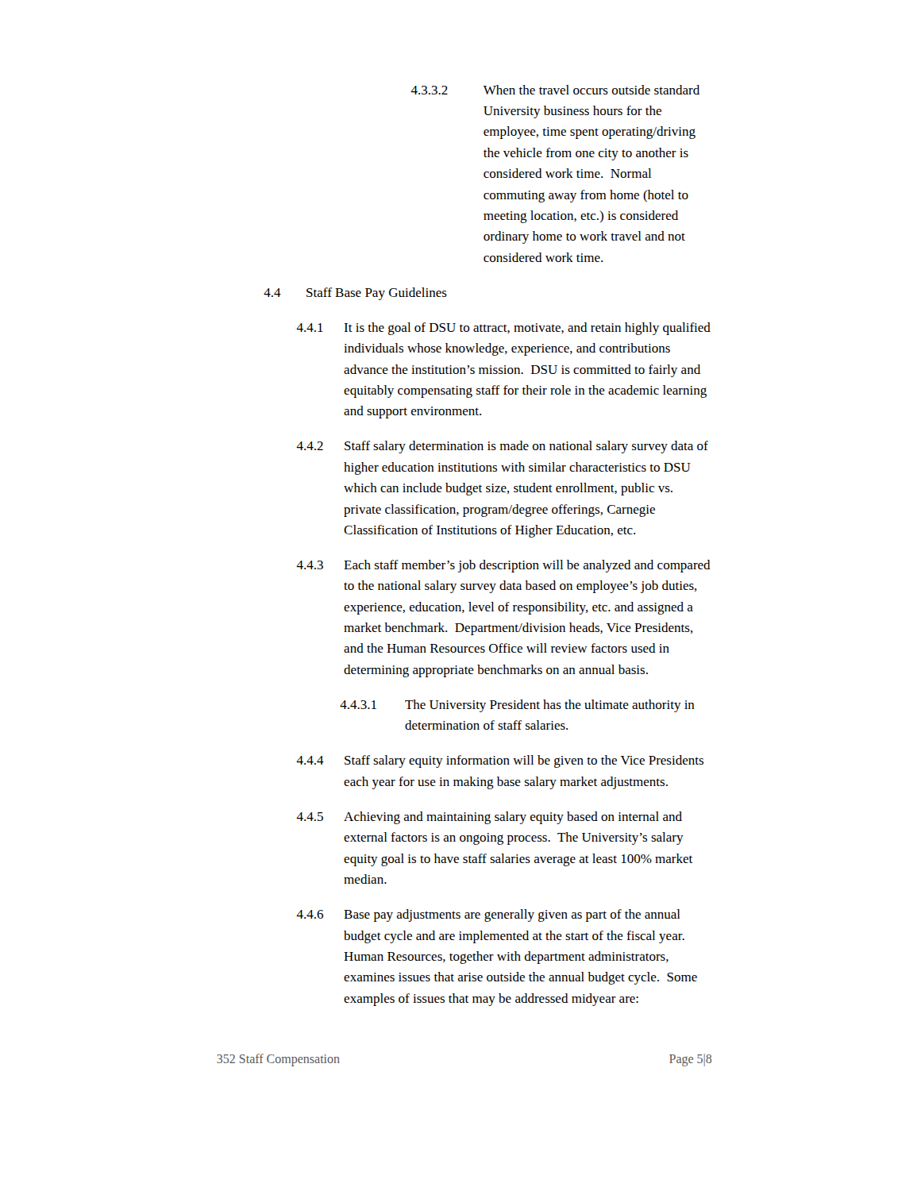4.3.3.2
When the travel occurs outside standard University business hours for the employee, time spent operating/driving the vehicle from one city to another is considered work time. Normal commuting away from home (hotel to meeting location, etc.) is considered ordinary home to work travel and not considered work time.
4.4
Staff Base Pay Guidelines
4.4.1
It is the goal of DSU to attract, motivate, and retain highly qualified individuals whose knowledge, experience, and contributions advance the institution’s mission. DSU is committed to fairly and equitably compensating staff for their role in the academic learning and support environment.
4.4.2
Staff salary determination is made on national salary survey data of higher education institutions with similar characteristics to DSU which can include budget size, student enrollment, public vs. private classification, program/degree offerings, Carnegie Classification of Institutions of Higher Education, etc.
4.4.3
Each staff member’s job description will be analyzed and compared to the national salary survey data based on employee’s job duties, experience, education, level of responsibility, etc. and assigned a market benchmark. Department/division heads, Vice Presidents, and the Human Resources Office will review factors used in determining appropriate benchmarks on an annual basis.
4.4.3.1
The University President has the ultimate authority in determination of staff salaries.
4.4.4
Staff salary equity information will be given to the Vice Presidents each year for use in making base salary market adjustments.
4.4.5
Achieving and maintaining salary equity based on internal and external factors is an ongoing process. The University’s salary equity goal is to have staff salaries average at least 100% market median.
4.4.6
Base pay adjustments are generally given as part of the annual budget cycle and are implemented at the start of the fiscal year. Human Resources, together with department administrators, examines issues that arise outside the annual budget cycle. Some examples of issues that may be addressed midyear are:
352 Staff Compensation
Page 5|8